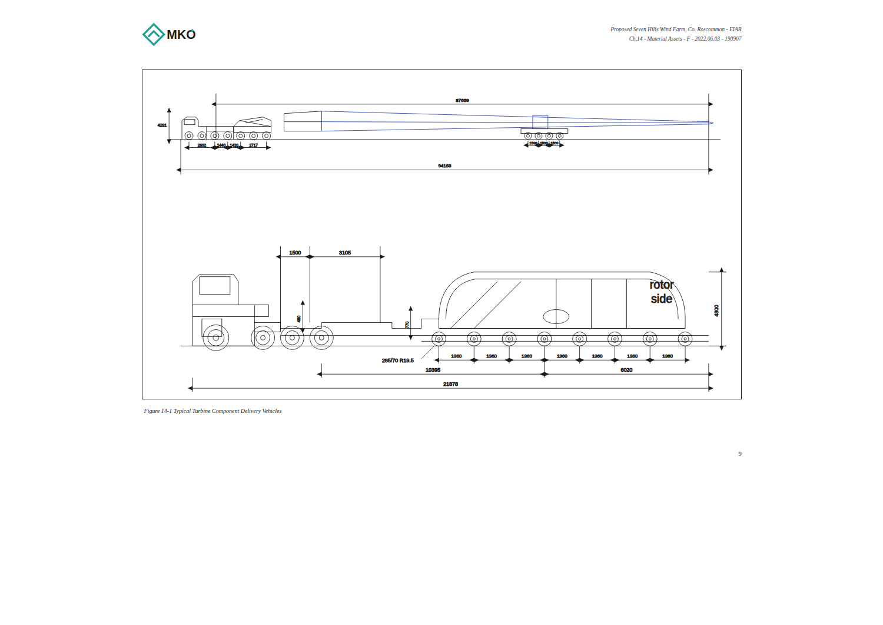MKO
Proposed Seven Hills Wind Farm, Co. Roscommon - EIAR
Ch.14 - Material Assets - F - 2022.06.03 - 190907
87669 94183 4281 2602 1440 1420 2717 1500 1500 1500 4800 rotor side 1500 3105 460 770 285/70 R19.5 1360 1360 1360 1360 1360 1360 1360 10395 6020 21878
Figure 14-1 Typical Turbine Component Delivery Vehicles
9